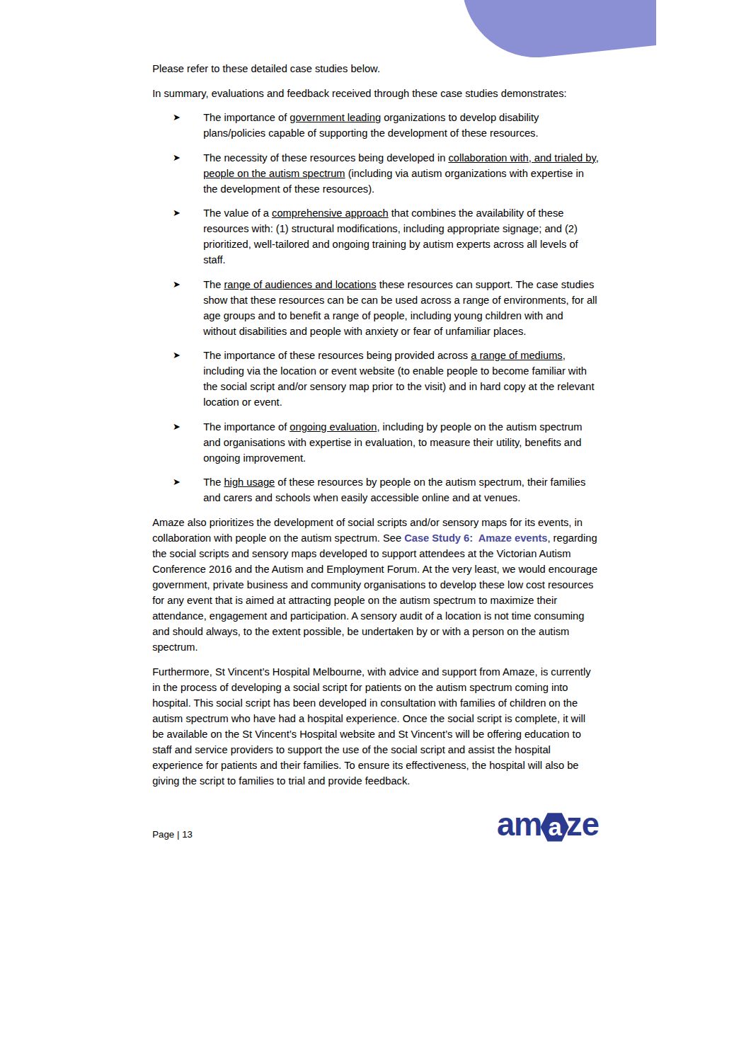Please refer to these detailed case studies below.
In summary, evaluations and feedback received through these case studies demonstrates:
The importance of government leading organizations to develop disability plans/policies capable of supporting the development of these resources.
The necessity of these resources being developed in collaboration with, and trialed by, people on the autism spectrum (including via autism organizations with expertise in the development of these resources).
The value of a comprehensive approach that combines the availability of these resources with: (1) structural modifications, including appropriate signage; and (2) prioritized, well-tailored and ongoing training by autism experts across all levels of staff.
The range of audiences and locations these resources can support. The case studies show that these resources can be can be used across a range of environments, for all age groups and to benefit a range of people, including young children with and without disabilities and people with anxiety or fear of unfamiliar places.
The importance of these resources being provided across a range of mediums, including via the location or event website (to enable people to become familiar with the social script and/or sensory map prior to the visit) and in hard copy at the relevant location or event.
The importance of ongoing evaluation, including by people on the autism spectrum and organisations with expertise in evaluation, to measure their utility, benefits and ongoing improvement.
The high usage of these resources by people on the autism spectrum, their families and carers and schools when easily accessible online and at venues.
Amaze also prioritizes the development of social scripts and/or sensory maps for its events, in collaboration with people on the autism spectrum. See Case Study 6: Amaze events, regarding the social scripts and sensory maps developed to support attendees at the Victorian Autism Conference 2016 and the Autism and Employment Forum. At the very least, we would encourage government, private business and community organisations to develop these low cost resources for any event that is aimed at attracting people on the autism spectrum to maximize their attendance, engagement and participation. A sensory audit of a location is not time consuming and should always, to the extent possible, be undertaken by or with a person on the autism spectrum.
Furthermore, St Vincent’s Hospital Melbourne, with advice and support from Amaze, is currently in the process of developing a social script for patients on the autism spectrum coming into hospital. This social script has been developed in consultation with families of children on the autism spectrum who have had a hospital experience. Once the social script is complete, it will be available on the St Vincent’s Hospital website and St Vincent’s will be offering education to staff and service providers to support the use of the social script and assist the hospital experience for patients and their families. To ensure its effectiveness, the hospital will also be giving the script to families to trial and provide feedback.
Page | 13
amaze